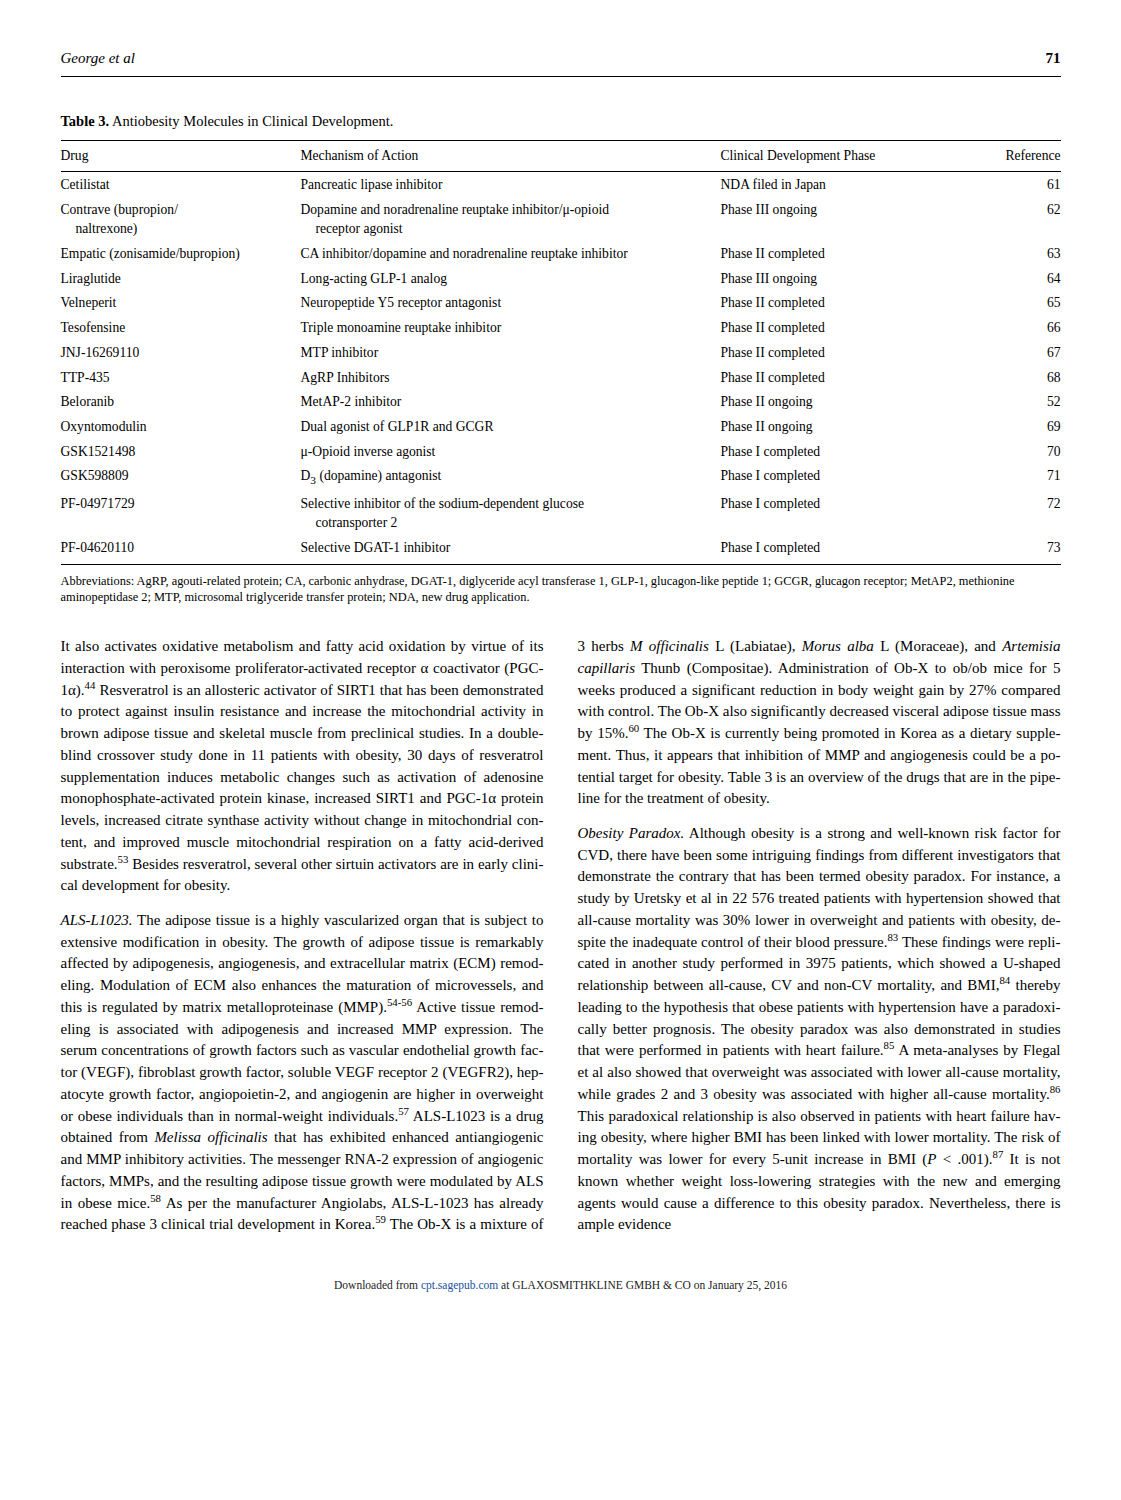George et al 71
Table 3. Antiobesity Molecules in Clinical Development.
| Drug | Mechanism of Action | Clinical Development Phase | Reference |
| --- | --- | --- | --- |
| Cetilistat | Pancreatic lipase inhibitor | NDA filed in Japan | 61 |
| Contrave (bupropion/ naltrexone) | Dopamine and noradrenaline reuptake inhibitor/μ-opioid receptor agonist | Phase III ongoing | 62 |
| Empatic (zonisamide/bupropion) | CA inhibitor/dopamine and noradrenaline reuptake inhibitor | Phase II completed | 63 |
| Liraglutide | Long-acting GLP-1 analog | Phase III ongoing | 64 |
| Velneperit | Neuropeptide Y5 receptor antagonist | Phase II completed | 65 |
| Tesofensine | Triple monoamine reuptake inhibitor | Phase II completed | 66 |
| JNJ-16269110 | MTP inhibitor | Phase II completed | 67 |
| TTP-435 | AgRP Inhibitors | Phase II completed | 68 |
| Beloranib | MetAP-2 inhibitor | Phase II ongoing | 52 |
| Oxyntomodulin | Dual agonist of GLP1R and GCGR | Phase II ongoing | 69 |
| GSK1521498 | μ-Opioid inverse agonist | Phase I completed | 70 |
| GSK598809 | D 3 (dopamine) antagonist | Phase I completed | 71 |
| PF-04971729 | Selective inhibitor of the sodium-dependent glucose cotransporter 2 | Phase I completed | 72 |
| PF-04620110 | Selective DGAT-1 inhibitor | Phase I completed | 73 |
Abbreviations: AgRP, agouti-related protein; CA, carbonic anhydrase, DGAT-1, diglyceride acyl transferase 1, GLP-1, glucagon-like peptide 1; GCGR, glucagon receptor; MetAP2, methionine aminopeptidase 2; MTP, microsomal triglyceride transfer protein; NDA, new drug application.
It also activates oxidative metabolism and fatty acid oxidation by virtue of its interaction with peroxisome proliferator-activated receptor α coactivator (PGC-1α).44 Resveratrol is an allosteric activator of SIRT1 that has been demonstrated to protect against insulin resistance and increase the mitochondrial activity in brown adipose tissue and skeletal muscle from preclinical studies. In a double-blind crossover study done in 11 patients with obesity, 30 days of resveratrol supplementation induces metabolic changes such as activation of adenosine monophosphate-activated protein kinase, increased SIRT1 and PGC-1α protein levels, increased citrate synthase activity without change in mitochondrial content, and improved muscle mitochondrial respiration on a fatty acid-derived substrate.53 Besides resveratrol, several other sirtuin activators are in early clinical development for obesity.
ALS-L1023. The adipose tissue is a highly vascularized organ that is subject to extensive modification in obesity. The growth of adipose tissue is remarkably affected by adipogenesis, angiogenesis, and extracellular matrix (ECM) remodeling. Modulation of ECM also enhances the maturation of microvessels, and this is regulated by matrix metalloproteinase (MMP).54-56 Active tissue remodeling is associated with adipogenesis and increased MMP expression. The serum concentrations of growth factors such as vascular endothelial growth factor (VEGF), fibroblast growth factor, soluble VEGF receptor 2 (VEGFR2), hepatocyte growth factor, angiopoietin-2, and angiogenin are higher in overweight or obese individuals than in normal-weight individuals.57 ALS-L1023 is a drug obtained from Melissa officinalis that has exhibited enhanced antiangiogenic and MMP inhibitory activities. The messenger RNA-2 expression of angiogenic factors, MMPs, and the resulting adipose tissue growth were modulated by ALS in obese mice.58 As per the manufacturer Angiolabs, ALS-L-1023 has already reached phase 3 clinical trial development in Korea.59 The Ob-X is a mixture of 3 herbs M officinalis L (Labiatae), Morus alba L (Moraceae), and Artemisia capillaris Thunb (Compositae). Administration of Ob-X to ob/ob mice for 5 weeks produced a significant reduction in body weight gain by 27% compared with control. The Ob-X also significantly decreased visceral adipose tissue mass by 15%.60 The Ob-X is currently being promoted in Korea as a dietary supplement. Thus, it appears that inhibition of MMP and angiogenesis could be a potential target for obesity. Table 3 is an overview of the drugs that are in the pipeline for the treatment of obesity.
Obesity Paradox. Although obesity is a strong and well-known risk factor for CVD, there have been some intriguing findings from different investigators that demonstrate the contrary that has been termed obesity paradox. For instance, a study by Uretsky et al in 22 576 treated patients with hypertension showed that all-cause mortality was 30% lower in overweight and patients with obesity, despite the inadequate control of their blood pressure.83 These findings were replicated in another study performed in 3975 patients, which showed a U-shaped relationship between all-cause, CV and non-CV mortality, and BMI,84 thereby leading to the hypothesis that obese patients with hypertension have a paradoxically better prognosis. The obesity paradox was also demonstrated in studies that were performed in patients with heart failure.85 A meta-analyses by Flegal et al also showed that overweight was associated with lower all-cause mortality, while grades 2 and 3 obesity was associated with higher all-cause mortality.86 This paradoxical relationship is also observed in patients with heart failure having obesity, where higher BMI has been linked with lower mortality. The risk of mortality was lower for every 5-unit increase in BMI (P < .001).87 It is not known whether weight loss-lowering strategies with the new and emerging agents would cause a difference to this obesity paradox. Nevertheless, there is ample evidence
Downloaded from cpt.sagepub.com at GLAXOSMITHKLINE GMBH & CO on January 25, 2016